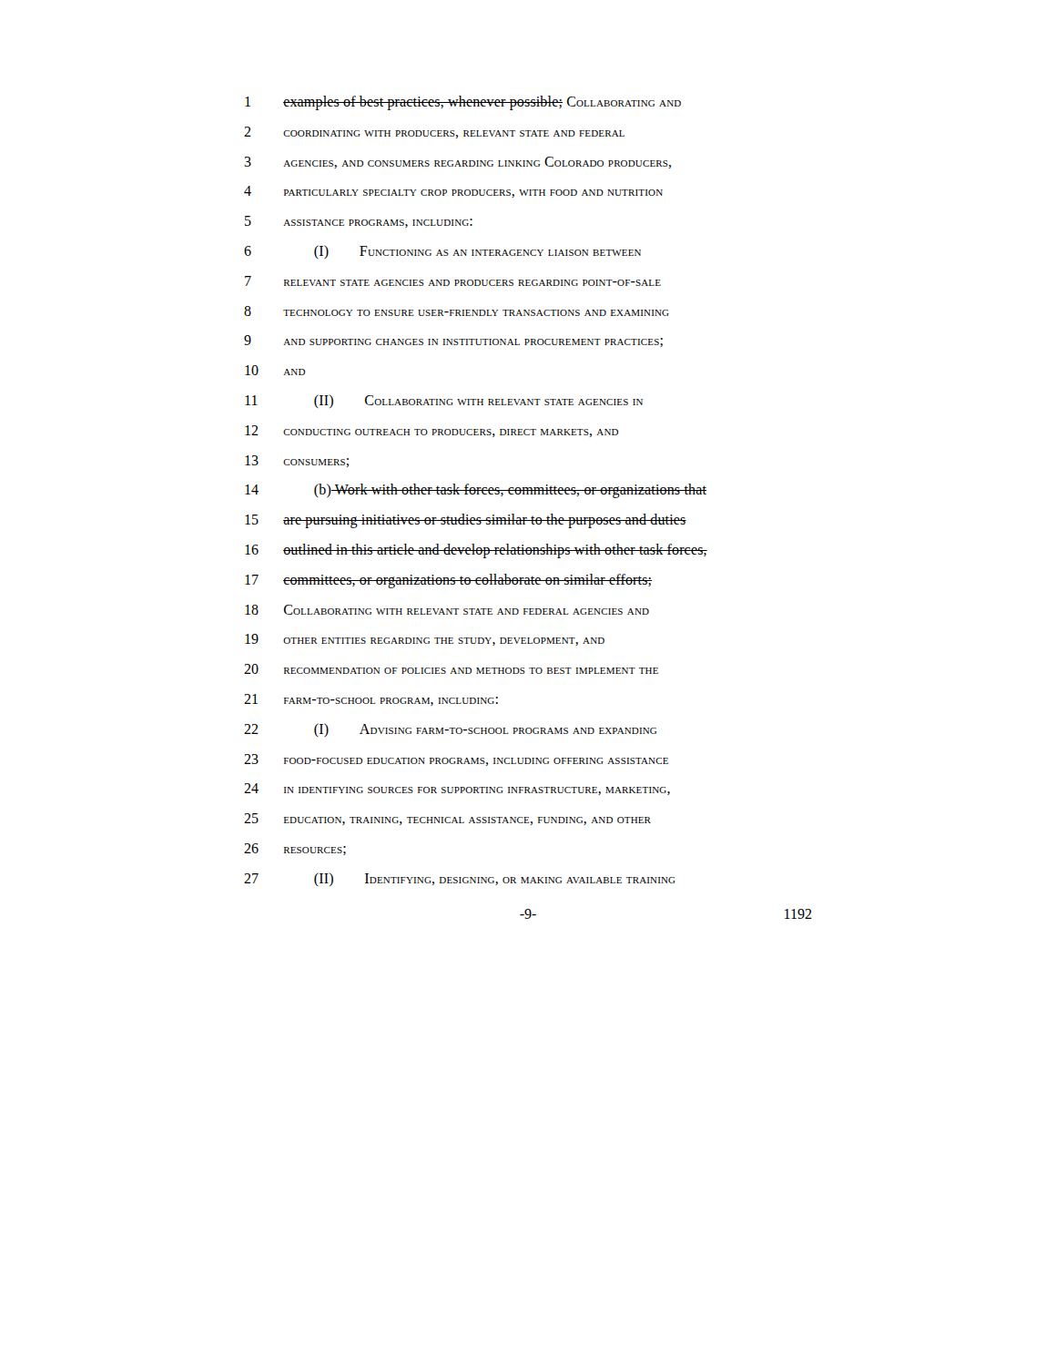| 1 | examples of best practices, whenever possible; Collaborating and |
| 2 | coordinating with producers, relevant state and federal |
| 3 | agencies, and consumers regarding linking Colorado producers, |
| 4 | particularly specialty crop producers, with food and nutrition |
| 5 | assistance programs, including: |
| 6 | (I) Functioning as an interagency liaison between |
| 7 | relevant state agencies and producers regarding point-of-sale |
| 8 | technology to ensure user-friendly transactions and examining |
| 9 | and supporting changes in institutional procurement practices; |
| 10 | and |
| 11 | (II) Collaborating with relevant state agencies in |
| 12 | conducting outreach to producers, direct markets, and |
| 13 | consumers; |
| 14 | (b) Work with other task forces, committees, or organizations that |
| 15 | are pursuing initiatives or studies similar to the purposes and duties |
| 16 | outlined in this article and develop relationships with other task forces, |
| 17 | committees, or organizations to collaborate on similar efforts; |
| 18 | Collaborating with relevant state and federal agencies and |
| 19 | other entities regarding the study, development, and |
| 20 | recommendation of policies and methods to best implement the |
| 21 | farm-to-school program, including: |
| 22 | (I) Advising farm-to-school programs and expanding |
| 23 | food-focused education programs, including offering assistance |
| 24 | in identifying sources for supporting infrastructure, marketing, |
| 25 | education, training, technical assistance, funding, and other |
| 26 | resources; |
| 27 | (II) Identifying, designing, or making available training |
-9- 1192